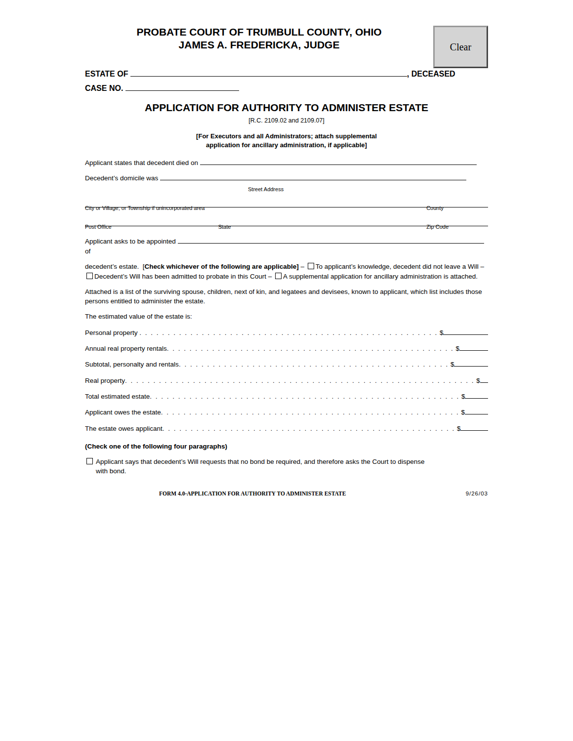Clear
PROBATE COURT OF TRUMBULL COUNTY, OHIO
JAMES A. FREDERICKA, JUDGE
ESTATE OF , DECEASED
CASE NO.
APPLICATION FOR AUTHORITY TO ADMINISTER ESTATE
[R.C. 2109.02 and 2109.07]
[For Executors and all Administrators; attach supplemental
application for ancillary administration, if applicable]
Applicant states that decedent died on
Decedent’s domicile was
Street Address
City or Village, or Township if unincorporated area County
Post Office State Zip Code
Applicant asks to be appointed of
decedent’s estate. [Check whichever of the following are applicable] – To applicant’s knowledge, decedent did not leave a Will – Decedent’s Will has been admitted to probate in this Court – A supplemental application for ancillary administration is attached.
Attached is a list of the surviving spouse, children, next of kin, and legatees and devisees, known to applicant, which list includes those persons entitled to administer the estate.
The estimated value of the estate is:
Personal property . . . . . . . . . . . . . . . . . . . . . . . . . . . . . . . . . . . . . . . . . . . . . . . . . . . . . $
Annual real property rentals. . . . . . . . . . . . . . . . . . . . . . . . . . . . . . . . . . . . . . . . . . . . . . . . . . . $
Subtotal, personalty and rentals. . . . . . . . . . . . . . . . . . . . . . . . . . . . . . . . . . . . . . . . . . . . . . . . $
Real property. . . . . . . . . . . . . . . . . . . . . . . . . . . . . . . . . . . . . . . . . . . . . . . . . . . . . . . . . . . . . . $
Total estimated estate. . . . . . . . . . . . . . . . . . . . . . . . . . . . . . . . . . . . . . . . . . . . . . . . . . . . . . . $
Applicant owes the estate. . . . . . . . . . . . . . . . . . . . . . . . . . . . . . . . . . . . . . . . . . . . . . . . . . . . . $
The estate owes applicant. . . . . . . . . . . . . . . . . . . . . . . . . . . . . . . . . . . . . . . . . . . . . . . . . . . . $
(Check one of the following four paragraphs)
Applicant says that decedent’s Will requests that no bond be required, and therefore asks the Court to dispense with bond.
FORM 4.0-APPLICATION FOR AUTHORITY TO ADMINISTER ESTATE 9/26/03